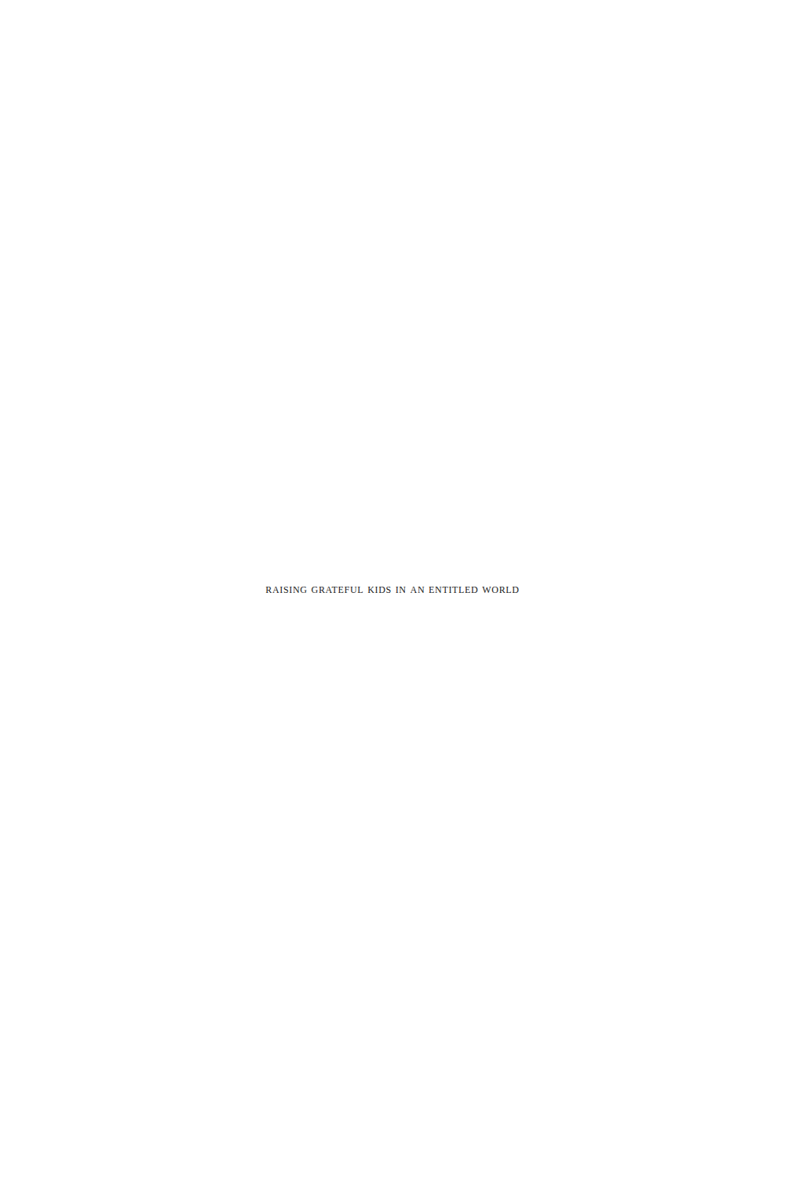Raising Grateful Kids in an Entitled World